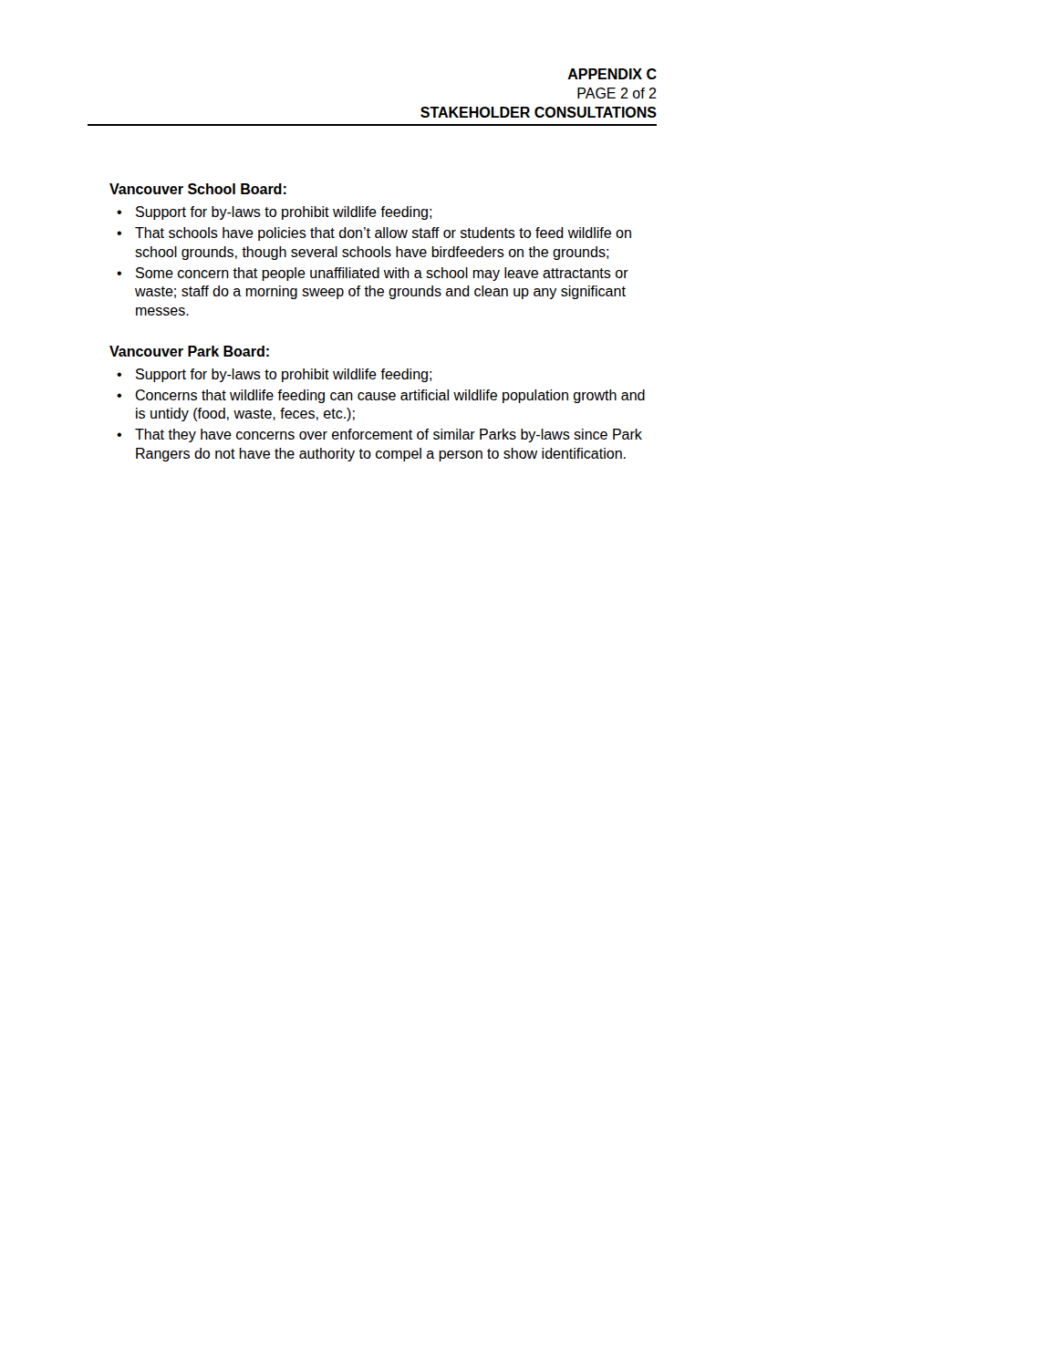APPENDIX C
PAGE 2 of 2
STAKEHOLDER CONSULTATIONS
Vancouver School Board:
Support for by-laws to prohibit wildlife feeding;
That schools have policies that don’t allow staff or students to feed wildlife on school grounds, though several schools have birdfeeders on the grounds;
Some concern that people unaffiliated with a school may leave attractants or waste; staff do a morning sweep of the grounds and clean up any significant messes.
Vancouver Park Board:
Support for by-laws to prohibit wildlife feeding;
Concerns that wildlife feeding can cause artificial wildlife population growth and is untidy (food, waste, feces, etc.);
That they have concerns over enforcement of similar Parks by-laws since Park Rangers do not have the authority to compel a person to show identification.